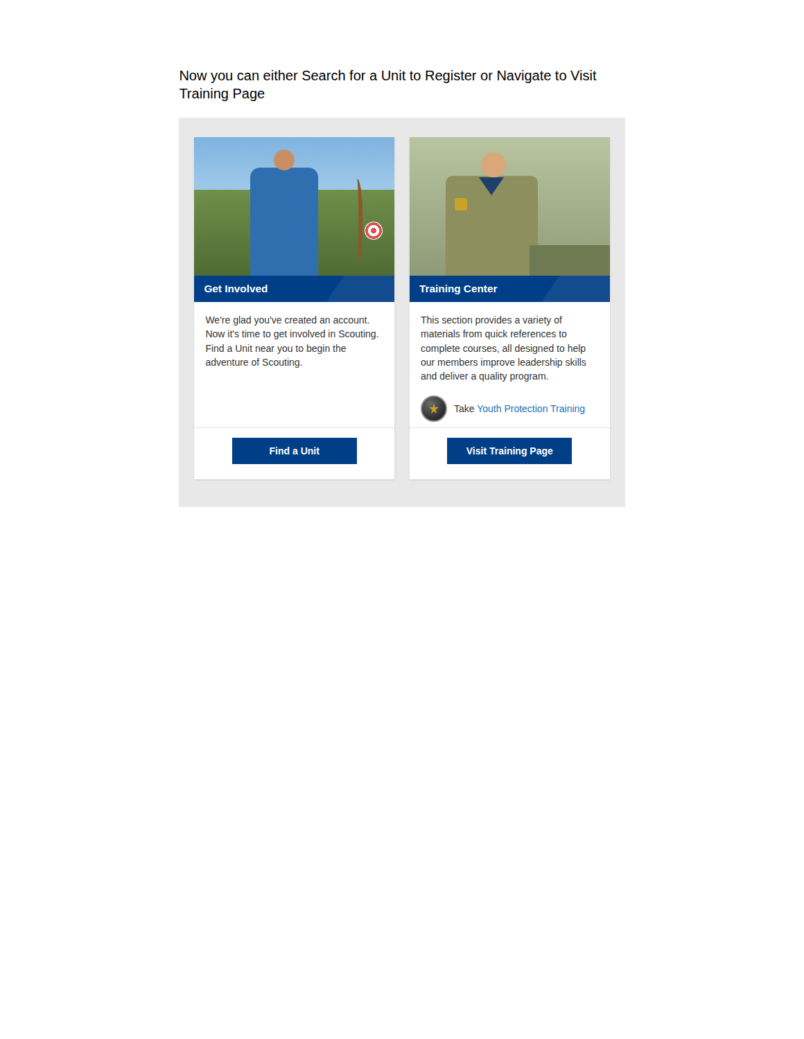Now you can either Search for a Unit to Register or Navigate to Visit Training Page
Get Involved
We're glad you've created an account. Now it's time to get involved in Scouting. Find a Unit near you to begin the adventure of Scouting.
Find a Unit
Training Center
This section provides a variety of materials from quick references to complete courses, all designed to help our members improve leadership skills and deliver a quality program.
Take Youth Protection Training
Visit Training Page